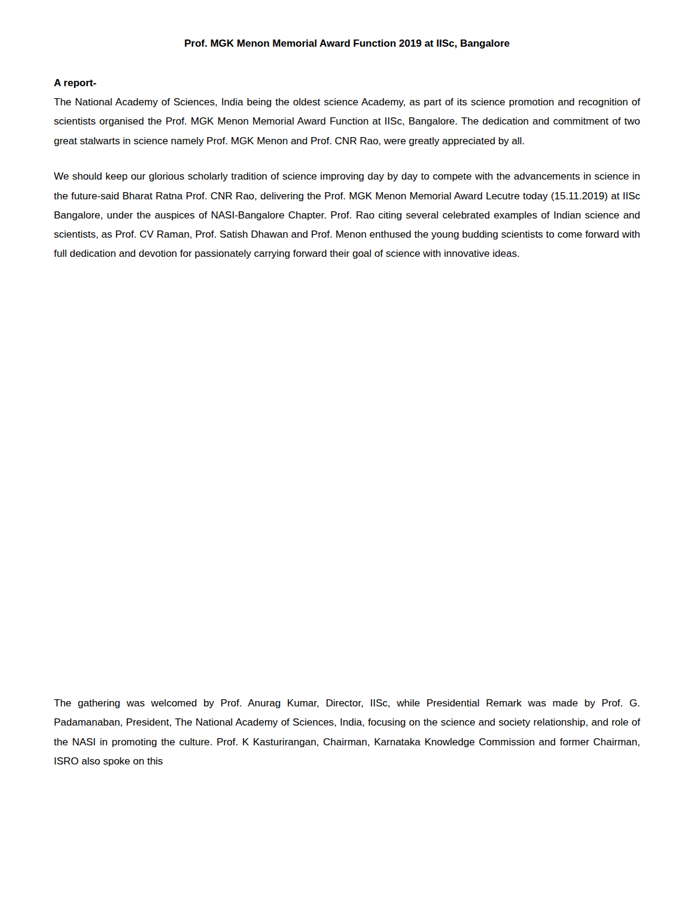Prof. MGK Menon Memorial Award Function 2019 at IISc, Bangalore
A report-
The National Academy of Sciences, India being the oldest science Academy, as part of its science promotion and recognition of scientists organised the Prof. MGK Menon Memorial Award Function at IISc, Bangalore. The dedication and commitment of two great stalwarts in science namely Prof. MGK Menon and Prof. CNR Rao, were greatly appreciated by all.
We should keep our glorious scholarly tradition of science improving day by day to compete with the advancements in science in the future-said Bharat Ratna Prof. CNR Rao, delivering the Prof. MGK Menon Memorial Award Lecutre today (15.11.2019) at IISc Bangalore, under the auspices of NASI-Bangalore Chapter. Prof. Rao citing several celebrated examples of Indian science and scientists, as Prof. CV Raman, Prof. Satish Dhawan and Prof. Menon enthused the young budding scientists to come forward with full dedication and devotion for passionately carrying forward their goal of science with innovative ideas.
The gathering was welcomed by Prof. Anurag Kumar, Director, IISc, while Presidential Remark was made by Prof. G. Padamanaban, President, The National Academy of Sciences, India, focusing on the science and society relationship, and role of the NASI in promoting the culture. Prof. K Kasturirangan, Chairman, Karnataka Knowledge Commission and former Chairman, ISRO also spoke on this